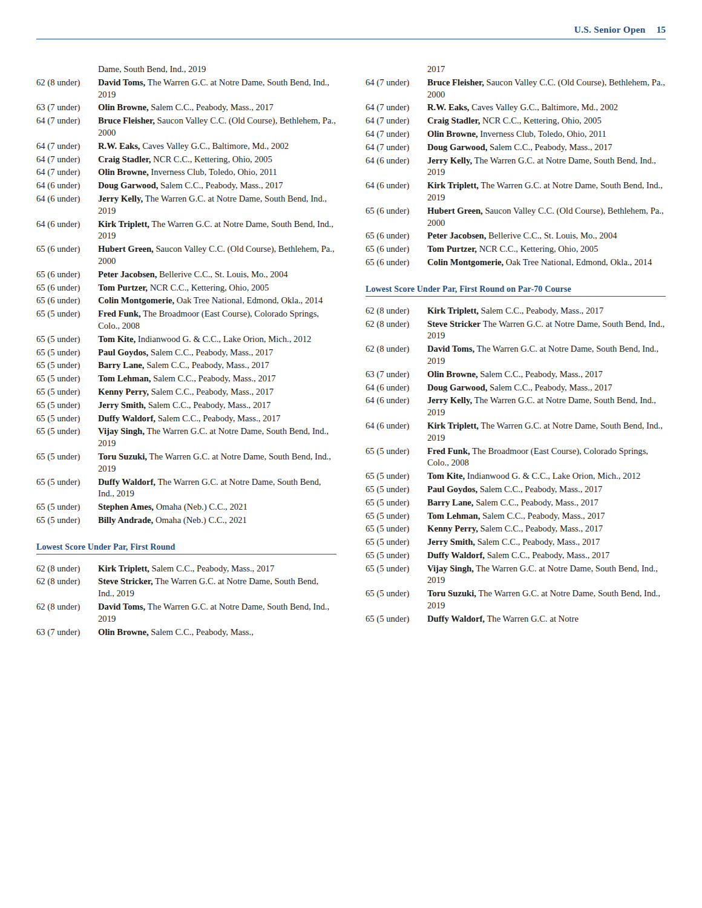U.S. Senior Open 15
Dame, South Bend, Ind., 2019
62 (8 under)
David Toms, The Warren G.C. at Notre Dame, South Bend, Ind., 2019
63 (7 under)
Olin Browne, Salem C.C., Peabody, Mass., 2017
64 (7 under)
Bruce Fleisher, Saucon Valley C.C. (Old Course), Bethlehem, Pa., 2000
64 (7 under)
R.W. Eaks, Caves Valley G.C., Baltimore, Md., 2002
64 (7 under)
Craig Stadler, NCR C.C., Kettering, Ohio, 2005
64 (7 under)
Olin Browne, Inverness Club, Toledo, Ohio, 2011
64 (6 under)
Doug Garwood, Salem C.C., Peabody, Mass., 2017
64 (6 under)
Jerry Kelly, The Warren G.C. at Notre Dame, South Bend, Ind., 2019
64 (6 under)
Kirk Triplett, The Warren G.C. at Notre Dame, South Bend, Ind., 2019
65 (6 under)
Hubert Green, Saucon Valley C.C. (Old Course), Bethlehem, Pa., 2000
65 (6 under)
Peter Jacobsen, Bellerive C.C., St. Louis, Mo., 2004
65 (6 under)
Tom Purtzer, NCR C.C., Kettering, Ohio, 2005
65 (6 under)
Colin Montgomerie, Oak Tree National, Edmond, Okla., 2014
65 (5 under)
Fred Funk, The Broadmoor (East Course), Colorado Springs, Colo., 2008
65 (5 under)
Tom Kite, Indianwood G. & C.C., Lake Orion, Mich., 2012
65 (5 under)
Paul Goydos, Salem C.C., Peabody, Mass., 2017
65 (5 under)
Barry Lane, Salem C.C., Peabody, Mass., 2017
65 (5 under)
Tom Lehman, Salem C.C., Peabody, Mass., 2017
65 (5 under)
Kenny Perry, Salem C.C., Peabody, Mass., 2017
65 (5 under)
Jerry Smith, Salem C.C., Peabody, Mass., 2017
65 (5 under)
Duffy Waldorf, Salem C.C., Peabody, Mass., 2017
65 (5 under)
Vijay Singh, The Warren G.C. at Notre Dame, South Bend, Ind., 2019
65 (5 under)
Toru Suzuki, The Warren G.C. at Notre Dame, South Bend, Ind., 2019
65 (5 under)
Duffy Waldorf, The Warren G.C. at Notre Dame, South Bend, Ind., 2019
65 (5 under)
Stephen Ames, Omaha (Neb.) C.C., 2021
65 (5 under)
Billy Andrade, Omaha (Neb.) C.C., 2021
Lowest Score Under Par, First Round
62 (8 under)
Kirk Triplett, Salem C.C., Peabody, Mass., 2017
62 (8 under)
Steve Stricker, The Warren G.C. at Notre Dame, South Bend, Ind., 2019
62 (8 under)
David Toms, The Warren G.C. at Notre Dame, South Bend, Ind., 2019
63 (7 under)
Olin Browne, Salem C.C., Peabody, Mass.,
2017
64 (7 under)
Bruce Fleisher, Saucon Valley C.C. (Old Course), Bethlehem, Pa., 2000
64 (7 under)
R.W. Eaks, Caves Valley G.C., Baltimore, Md., 2002
64 (7 under)
Craig Stadler, NCR C.C., Kettering, Ohio, 2005
64 (7 under)
Olin Browne, Inverness Club, Toledo, Ohio, 2011
64 (7 under)
Doug Garwood, Salem C.C., Peabody, Mass., 2017
64 (6 under)
Jerry Kelly, The Warren G.C. at Notre Dame, South Bend, Ind., 2019
64 (6 under)
Kirk Triplett, The Warren G.C. at Notre Dame, South Bend, Ind., 2019
65 (6 under)
Hubert Green, Saucon Valley C.C. (Old Course), Bethlehem, Pa., 2000
65 (6 under)
Peter Jacobsen, Bellerive C.C., St. Louis, Mo., 2004
65 (6 under)
Tom Purtzer, NCR C.C., Kettering, Ohio, 2005
65 (6 under)
Colin Montgomerie, Oak Tree National, Edmond, Okla., 2014
Lowest Score Under Par, First Round on Par-70 Course
62 (8 under)
Kirk Triplett, Salem C.C., Peabody, Mass., 2017
62 (8 under)
Steve Stricker The Warren G.C. at Notre Dame, South Bend, Ind., 2019
62 (8 under)
David Toms, The Warren G.C. at Notre Dame, South Bend, Ind., 2019
63 (7 under)
Olin Browne, Salem C.C., Peabody, Mass., 2017
64 (6 under)
Doug Garwood, Salem C.C., Peabody, Mass., 2017
64 (6 under)
Jerry Kelly, The Warren G.C. at Notre Dame, South Bend, Ind., 2019
64 (6 under)
Kirk Triplett, The Warren G.C. at Notre Dame, South Bend, Ind., 2019
65 (5 under)
Fred Funk, The Broadmoor (East Course), Colorado Springs, Colo., 2008
65 (5 under)
Tom Kite, Indianwood G. & C.C., Lake Orion, Mich., 2012
65 (5 under)
Paul Goydos, Salem C.C., Peabody, Mass., 2017
65 (5 under)
Barry Lane, Salem C.C., Peabody, Mass., 2017
65 (5 under)
Tom Lehman, Salem C.C., Peabody, Mass., 2017
65 (5 under)
Kenny Perry, Salem C.C., Peabody, Mass., 2017
65 (5 under)
Jerry Smith, Salem C.C., Peabody, Mass., 2017
65 (5 under)
Duffy Waldorf, Salem C.C., Peabody, Mass., 2017
65 (5 under)
Vijay Singh, The Warren G.C. at Notre Dame, South Bend, Ind., 2019
65 (5 under)
Toru Suzuki, The Warren G.C. at Notre Dame, South Bend, Ind., 2019
65 (5 under)
Duffy Waldorf, The Warren G.C. at Notre